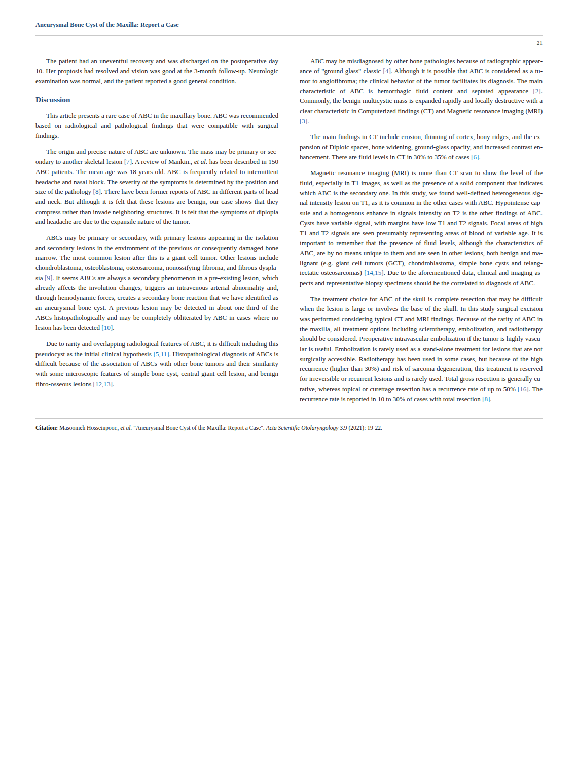Aneurysmal Bone Cyst of the Maxilla: Report a Case
21
The patient had an uneventful recovery and was discharged on the postoperative day 10. Her proptosis had resolved and vision was good at the 3-month follow-up. Neurologic examination was normal, and the patient reported a good general condition.
Discussion
This article presents a rare case of ABC in the maxillary bone. ABC was recommended based on radiological and pathological findings that were compatible with surgical findings.
The origin and precise nature of ABC are unknown. The mass may be primary or secondary to another skeletal lesion [7]. A review of Mankin., et al. has been described in 150 ABC patients. The mean age was 18 years old. ABC is frequently related to intermittent headache and nasal block. The severity of the symptoms is determined by the position and size of the pathology [8]. There have been former reports of ABC in different parts of head and neck. But although it is felt that these lesions are benign, our case shows that they compress rather than invade neighboring structures. It is felt that the symptoms of diplopia and headache are due to the expansile nature of the tumor.
ABCs may be primary or secondary, with primary lesions appearing in the isolation and secondary lesions in the environment of the previous or consequently damaged bone marrow. The most common lesion after this is a giant cell tumor. Other lesions include chondroblastoma, osteoblastoma, osteosarcoma, nonossifying fibroma, and fibrous dysplasia [9]. It seems ABCs are always a secondary phenomenon in a pre-existing lesion, which already affects the involution changes, triggers an intravenous arterial abnormality and, through hemodynamic forces, creates a secondary bone reaction that we have identified as an aneurysmal bone cyst. A previous lesion may be detected in about one-third of the ABCs histopathologically and may be completely obliterated by ABC in cases where no lesion has been detected [10].
Due to rarity and overlapping radiological features of ABC, it is difficult including this pseudocyst as the initial clinical hypothesis [5,11]. Histopathological diagnosis of ABCs is difficult because of the association of ABCs with other bone tumors and their similarity with some microscopic features of simple bone cyst, central giant cell lesion, and benign fibro-osseous lesions [12,13].
ABC may be misdiagnosed by other bone pathologies because of radiographic appearance of "ground glass" classic [4]. Although it is possible that ABC is considered as a tumor to angiofibroma; the clinical behavior of the tumor facilitates its diagnosis. The main characteristic of ABC is hemorrhagic fluid content and septated appearance [2]. Commonly, the benign multicystic mass is expanded rapidly and locally destructive with a clear characteristic in Computerized findings (CT) and Magnetic resonance imaging (MRI) [3].
The main findings in CT include erosion, thinning of cortex, bony ridges, and the expansion of Diploic spaces, bone widening, ground-glass opacity, and increased contrast enhancement. There are fluid levels in CT in 30% to 35% of cases [6].
Magnetic resonance imaging (MRI) is more than CT scan to show the level of the fluid, especially in T1 images, as well as the presence of a solid component that indicates which ABC is the secondary one. In this study, we found well-defined heterogeneous signal intensity lesion on T1, as it is common in the other cases with ABC. Hypointense capsule and a homogenous enhance in signals intensity on T2 is the other findings of ABC. Cysts have variable signal, with margins have low T1 and T2 signals. Focal areas of high T1 and T2 signals are seen presumably representing areas of blood of variable age. It is important to remember that the presence of fluid levels, although the characteristics of ABC, are by no means unique to them and are seen in other lesions, both benign and malignant (e.g. giant cell tumors (GCT), chondroblastoma, simple bone cysts and telangiectatic osteosarcomas) [14,15]. Due to the aforementioned data, clinical and imaging aspects and representative biopsy specimens should be the correlated to diagnosis of ABC.
The treatment choice for ABC of the skull is complete resection that may be difficult when the lesion is large or involves the base of the skull. In this study surgical excision was performed considering typical CT and MRI findings. Because of the rarity of ABC in the maxilla, all treatment options including sclerotherapy, embolization, and radiotherapy should be considered. Preoperative intravascular embolization if the tumor is highly vascular is useful. Embolization is rarely used as a stand-alone treatment for lesions that are not surgically accessible. Radiotherapy has been used in some cases, but because of the high recurrence (higher than 30%) and risk of sarcoma degeneration, this treatment is reserved for irreversible or recurrent lesions and is rarely used. Total gross resection is generally curative, whereas topical or curettage resection has a recurrence rate of up to 50% [16]. The recurrence rate is reported in 10 to 30% of cases with total resection [8].
Citation: Masoomeh Hosseinpoor., et al. "Aneurysmal Bone Cyst of the Maxilla: Report a Case". Acta Scientific Otolaryngology 3.9 (2021): 19-22.